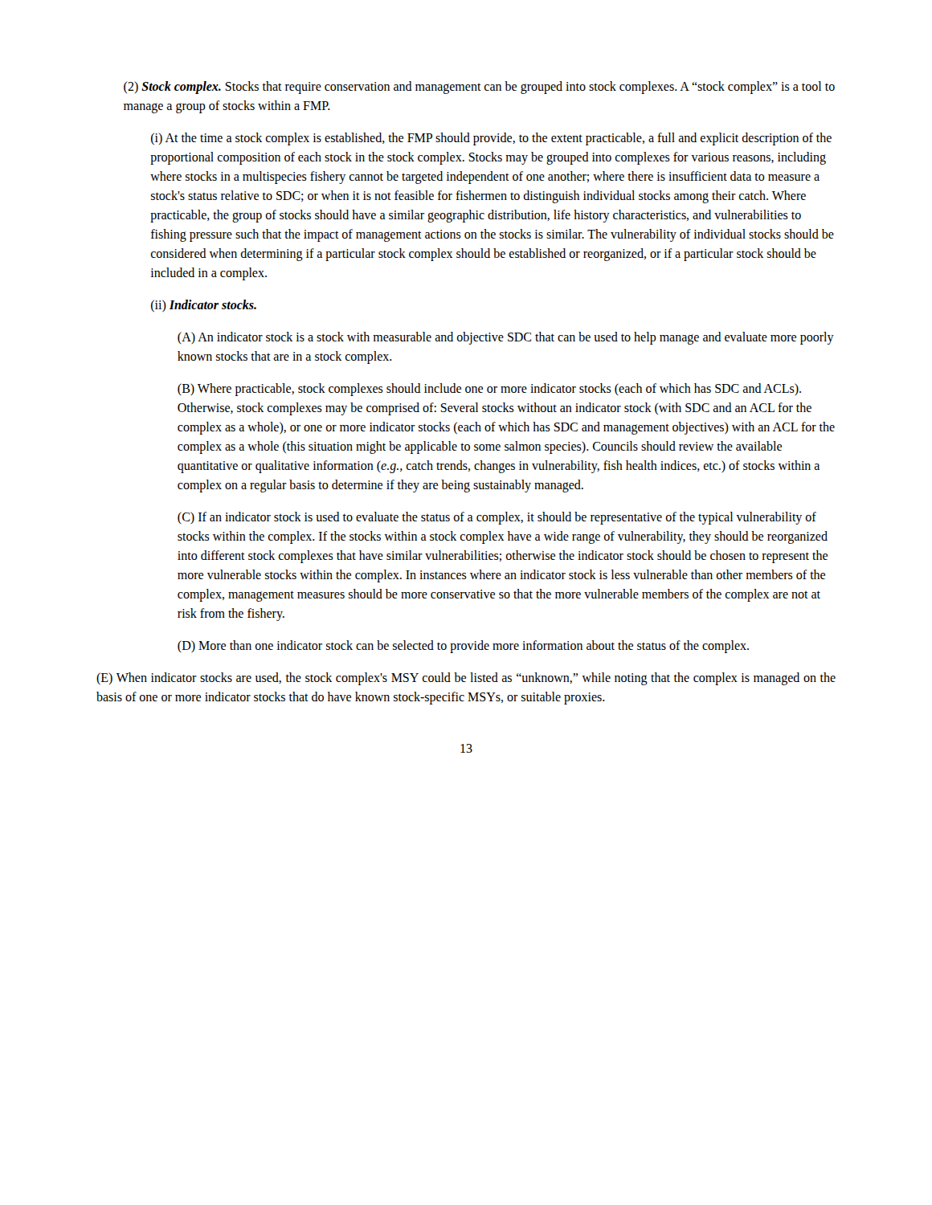(2) Stock complex. Stocks that require conservation and management can be grouped into stock complexes. A “stock complex” is a tool to manage a group of stocks within a FMP.
(i) At the time a stock complex is established, the FMP should provide, to the extent practicable, a full and explicit description of the proportional composition of each stock in the stock complex. Stocks may be grouped into complexes for various reasons, including where stocks in a multispecies fishery cannot be targeted independent of one another; where there is insufficient data to measure a stock's status relative to SDC; or when it is not feasible for fishermen to distinguish individual stocks among their catch. Where practicable, the group of stocks should have a similar geographic distribution, life history characteristics, and vulnerabilities to fishing pressure such that the impact of management actions on the stocks is similar. The vulnerability of individual stocks should be considered when determining if a particular stock complex should be established or reorganized, or if a particular stock should be included in a complex.
(ii) Indicator stocks.
(A) An indicator stock is a stock with measurable and objective SDC that can be used to help manage and evaluate more poorly known stocks that are in a stock complex.
(B) Where practicable, stock complexes should include one or more indicator stocks (each of which has SDC and ACLs). Otherwise, stock complexes may be comprised of: Several stocks without an indicator stock (with SDC and an ACL for the complex as a whole), or one or more indicator stocks (each of which has SDC and management objectives) with an ACL for the complex as a whole (this situation might be applicable to some salmon species). Councils should review the available quantitative or qualitative information (e.g., catch trends, changes in vulnerability, fish health indices, etc.) of stocks within a complex on a regular basis to determine if they are being sustainably managed.
(C) If an indicator stock is used to evaluate the status of a complex, it should be representative of the typical vulnerability of stocks within the complex. If the stocks within a stock complex have a wide range of vulnerability, they should be reorganized into different stock complexes that have similar vulnerabilities; otherwise the indicator stock should be chosen to represent the more vulnerable stocks within the complex. In instances where an indicator stock is less vulnerable than other members of the complex, management measures should be more conservative so that the more vulnerable members of the complex are not at risk from the fishery.
(D) More than one indicator stock can be selected to provide more information about the status of the complex.
(E) When indicator stocks are used, the stock complex's MSY could be listed as “unknown,” while noting that the complex is managed on the basis of one or more indicator stocks that do have known stock-specific MSYs, or suitable proxies.
13